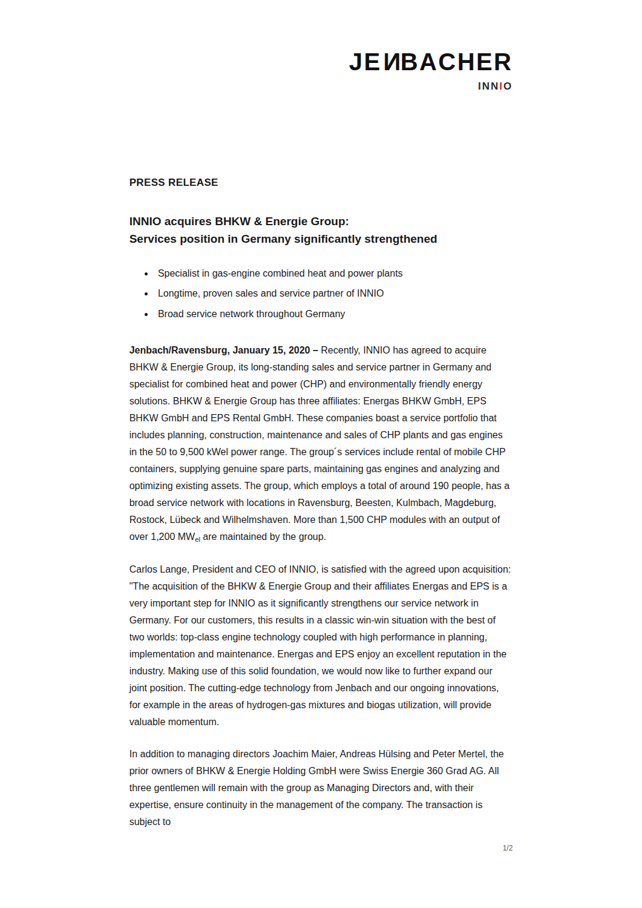JENBACHER
INNIO
PRESS RELEASE
INNIO acquires BHKW & Energie Group:
Services position in Germany significantly strengthened
Specialist in gas-engine combined heat and power plants
Longtime, proven sales and service partner of INNIO
Broad service network throughout Germany
Jenbach/Ravensburg, January 15, 2020 – Recently, INNIO has agreed to acquire BHKW & Energie Group, its long-standing sales and service partner in Germany and specialist for combined heat and power (CHP) and environmentally friendly energy solutions. BHKW & Energie Group has three affiliates: Energas BHKW GmbH, EPS BHKW GmbH and EPS Rental GmbH. These companies boast a service portfolio that includes planning, construction, maintenance and sales of CHP plants and gas engines in the 50 to 9,500 kWel power range. The group´s services include rental of mobile CHP containers, supplying genuine spare parts, maintaining gas engines and analyzing and optimizing existing assets. The group, which employs a total of around 190 people, has a broad service network with locations in Ravensburg, Beesten, Kulmbach, Magdeburg, Rostock, Lübeck and Wilhelmshaven. More than 1,500 CHP modules with an output of over 1,200 MWel are maintained by the group.
Carlos Lange, President and CEO of INNIO, is satisfied with the agreed upon acquisition: "The acquisition of the BHKW & Energie Group and their affiliates Energas and EPS is a very important step for INNIO as it significantly strengthens our service network in Germany. For our customers, this results in a classic win-win situation with the best of two worlds: top-class engine technology coupled with high performance in planning, implementation and maintenance. Energas and EPS enjoy an excellent reputation in the industry. Making use of this solid foundation, we would now like to further expand our joint position. The cutting-edge technology from Jenbach and our ongoing innovations, for example in the areas of hydrogen-gas mixtures and biogas utilization, will provide valuable momentum.
In addition to managing directors Joachim Maier, Andreas Hülsing and Peter Mertel, the prior owners of BHKW & Energie Holding GmbH were Swiss Energie 360 Grad AG. All three gentlemen will remain with the group as Managing Directors and, with their expertise, ensure continuity in the management of the company. The transaction is subject to
1/2